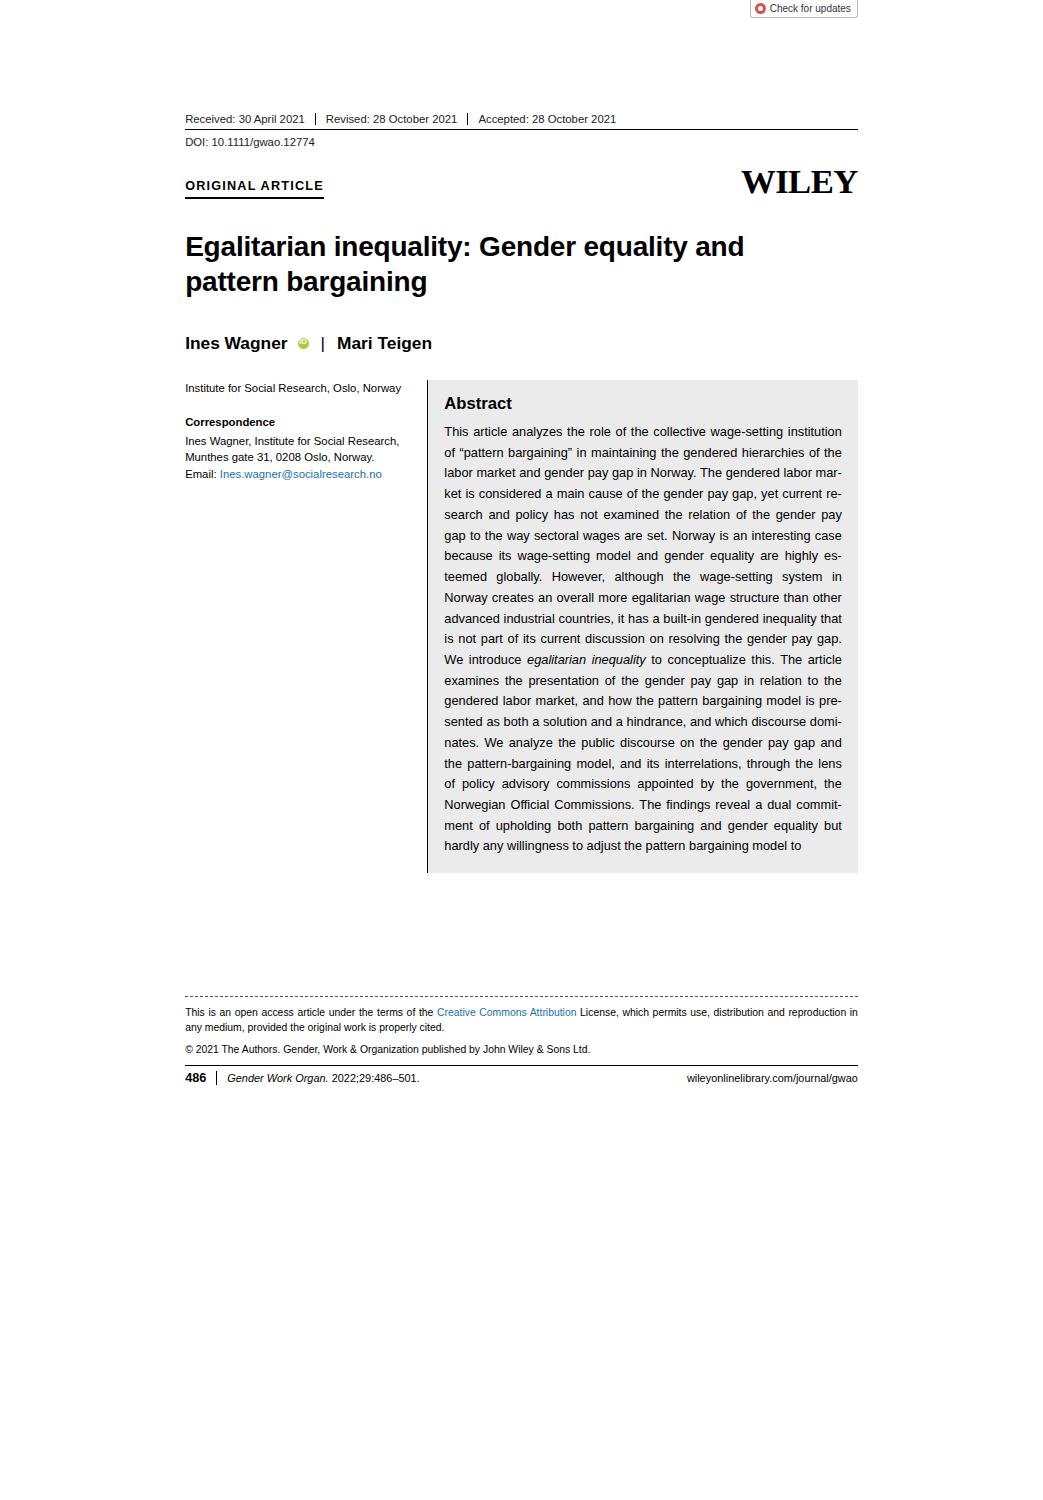Check for updates
Received: 30 April 2021
Revised: 28 October 2021
Accepted: 28 October 2021
DOI: 10.1111/gwao.12774
ORIGINAL ARTICLE
WILEY
Egalitarian inequality: Gender equality and
pattern bargaining
Ines Wagner | Mari Teigen
Institute for Social Research, Oslo, Norway
Correspondence
Ines Wagner, Institute for Social Research,
Munthes gate 31, 0208 Oslo, Norway.
Email: Ines.wagner@socialresearch.no
Abstract
This article analyzes the role of the collective wage-setting institution of “pattern bargaining” in maintaining the gendered hierarchies of the labor market and gender pay gap in Norway. The gendered labor market is considered a main cause of the gender pay gap, yet current research and policy has not examined the relation of the gender pay gap to the way sectoral wages are set. Norway is an interesting case because its wage-setting model and gender equality are highly esteemed globally. However, although the wage-setting system in Norway creates an overall more egalitarian wage structure than other advanced industrial countries, it has a built-in gendered inequality that is not part of its current discussion on resolving the gender pay gap. We introduce egalitarian inequality to conceptualize this. The article examines the presentation of the gender pay gap in relation to the gendered labor market, and how the pattern bargaining model is presented as both a solution and a hindrance, and which discourse dominates. We analyze the public discourse on the gender pay gap and the pattern-bargaining model, and its interrelations, through the lens of policy advisory commissions appointed by the government, the Norwegian Official Commissions. The findings reveal a dual commitment of upholding both pattern bargaining and gender equality but hardly any willingness to adjust the pattern bargaining model to
This is an open access article under the terms of the Creative Commons Attribution License, which permits use, distribution and reproduction in any medium, provided the original work is properly cited.
© 2021 The Authors. Gender, Work & Organization published by John Wiley & Sons Ltd.
486
Gender Work Organ. 2022;29:486–501.
wileyonlinelibrary.com/journal/gwao